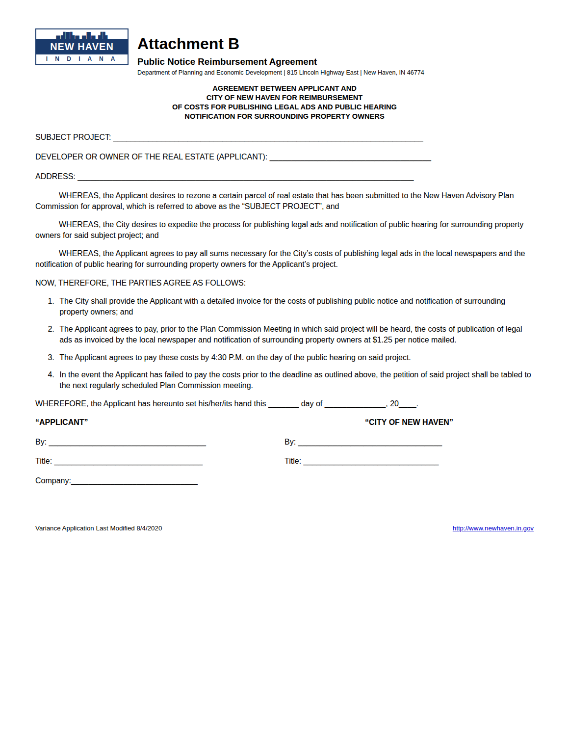▄▟█▙▄ ▄█▄ ▟▙
NEW HAVEN
I N D I A N A
Attachment B
Public Notice Reimbursement Agreement
Department of Planning and Economic Development | 815 Lincoln Highway East | New Haven, IN 46774
AGREEMENT BETWEEN APPLICANT AND
CITY OF NEW HAVEN FOR REIMBURSEMENT
OF COSTS FOR PUBLISHING LEGAL ADS AND PUBLIC HEARING
NOTIFICATION FOR SURROUNDING PROPERTY OWNERS
SUBJECT PROJECT: _______________________________________________________________________
DEVELOPER OR OWNER OF THE REAL ESTATE (APPLICANT): _____________________________________
ADDRESS: _____________________________________________________________________________
WHEREAS, the Applicant desires to rezone a certain parcel of real estate that has been submitted to the New Haven Advisory Plan Commission for approval, which is referred to above as the “SUBJECT PROJECT”, and
WHEREAS, the City desires to expedite the process for publishing legal ads and notification of public hearing for surrounding property owners for said subject project; and
WHEREAS, the Applicant agrees to pay all sums necessary for the City’s costs of publishing legal ads in the local newspapers and the notification of public hearing for surrounding property owners for the Applicant’s project.
NOW, THEREFORE, THE PARTIES AGREE AS FOLLOWS:
The City shall provide the Applicant with a detailed invoice for the costs of publishing public notice and notification of surrounding property owners; and
The Applicant agrees to pay, prior to the Plan Commission Meeting in which said project will be heard, the costs of publication of legal ads as invoiced by the local newspaper and notification of surrounding property owners at $1.25 per notice mailed.
The Applicant agrees to pay these costs by 4:30 P.M. on the day of the public hearing on said project.
In the event the Applicant has failed to pay the costs prior to the deadline as outlined above, the petition of said project shall be tabled to the next regularly scheduled Plan Commission meeting.
WHEREFORE, the Applicant has hereunto set his/her/its hand this _______ day of ______________, 20____.
| “APPLICANT” | “CITY OF NEW HAVEN” |
| By: ____________________________________ | By: _________________________________ |
| Title: __________________________________ | Title: _______________________________ |
| Company:_____________________________ | |
Variance Application Last Modified 8/4/2020 http://www.newhaven.in.gov